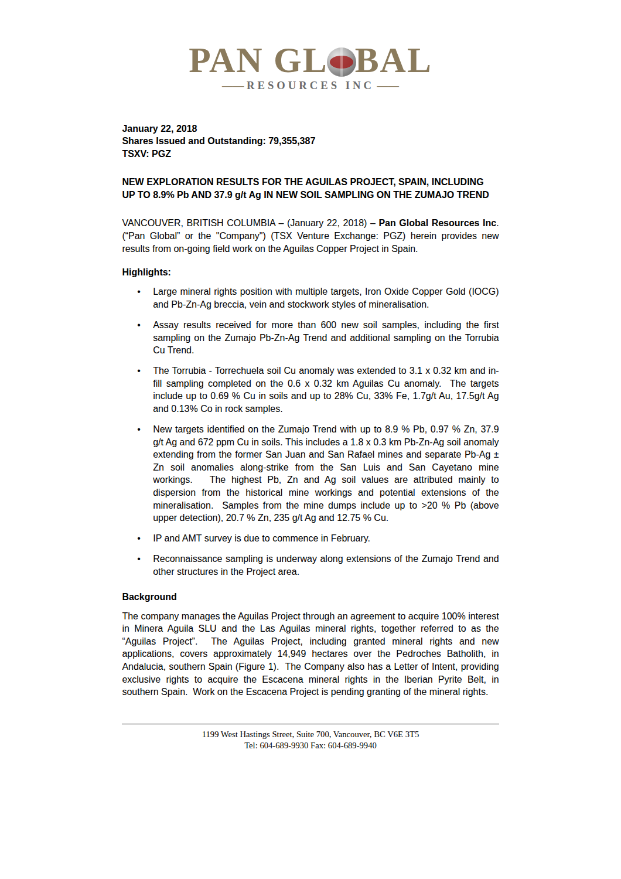PAN GL BAL
—— RESOURCES INC ——
January 22, 2018
Shares Issued and Outstanding: 79,355,387
TSXV: PGZ
NEW EXPLORATION RESULTS FOR THE AGUILAS PROJECT, SPAIN, INCLUDING UP TO 8.9% Pb AND 37.9 g/t Ag IN NEW SOIL SAMPLING ON THE ZUMAJO TREND
VANCOUVER, BRITISH COLUMBIA – (January 22, 2018) – Pan Global Resources Inc. (“Pan Global” or the "Company") (TSX Venture Exchange: PGZ) herein provides new results from on-going field work on the Aguilas Copper Project in Spain.
Highlights:
Large mineral rights position with multiple targets, Iron Oxide Copper Gold (IOCG) and Pb-Zn-Ag breccia, vein and stockwork styles of mineralisation.
Assay results received for more than 600 new soil samples, including the first sampling on the Zumajo Pb-Zn-Ag Trend and additional sampling on the Torrubia Cu Trend.
The Torrubia - Torrechuela soil Cu anomaly was extended to 3.1 x 0.32 km and in-fill sampling completed on the 0.6 x 0.32 km Aguilas Cu anomaly. The targets include up to 0.69 % Cu in soils and up to 28% Cu, 33% Fe, 1.7g/t Au, 17.5g/t Ag and 0.13% Co in rock samples.
New targets identified on the Zumajo Trend with up to 8.9 % Pb, 0.97 % Zn, 37.9 g/t Ag and 672 ppm Cu in soils. This includes a 1.8 x 0.3 km Pb-Zn-Ag soil anomaly extending from the former San Juan and San Rafael mines and separate Pb-Ag ± Zn soil anomalies along-strike from the San Luis and San Cayetano mine workings. The highest Pb, Zn and Ag soil values are attributed mainly to dispersion from the historical mine workings and potential extensions of the mineralisation. Samples from the mine dumps include up to >20 % Pb (above upper detection), 20.7 % Zn, 235 g/t Ag and 12.75 % Cu.
IP and AMT survey is due to commence in February.
Reconnaissance sampling is underway along extensions of the Zumajo Trend and other structures in the Project area.
Background
The company manages the Aguilas Project through an agreement to acquire 100% interest in Minera Aguila SLU and the Las Aguilas mineral rights, together referred to as the “Aguilas Project”. The Aguilas Project, including granted mineral rights and new applications, covers approximately 14,949 hectares over the Pedroches Batholith, in Andalucia, southern Spain (Figure 1). The Company also has a Letter of Intent, providing exclusive rights to acquire the Escacena mineral rights in the Iberian Pyrite Belt, in southern Spain. Work on the Escacena Project is pending granting of the mineral rights.
1199 West Hastings Street, Suite 700, Vancouver, BC V6E 3T5
Tel: 604-689-9930 Fax: 604-689-9940